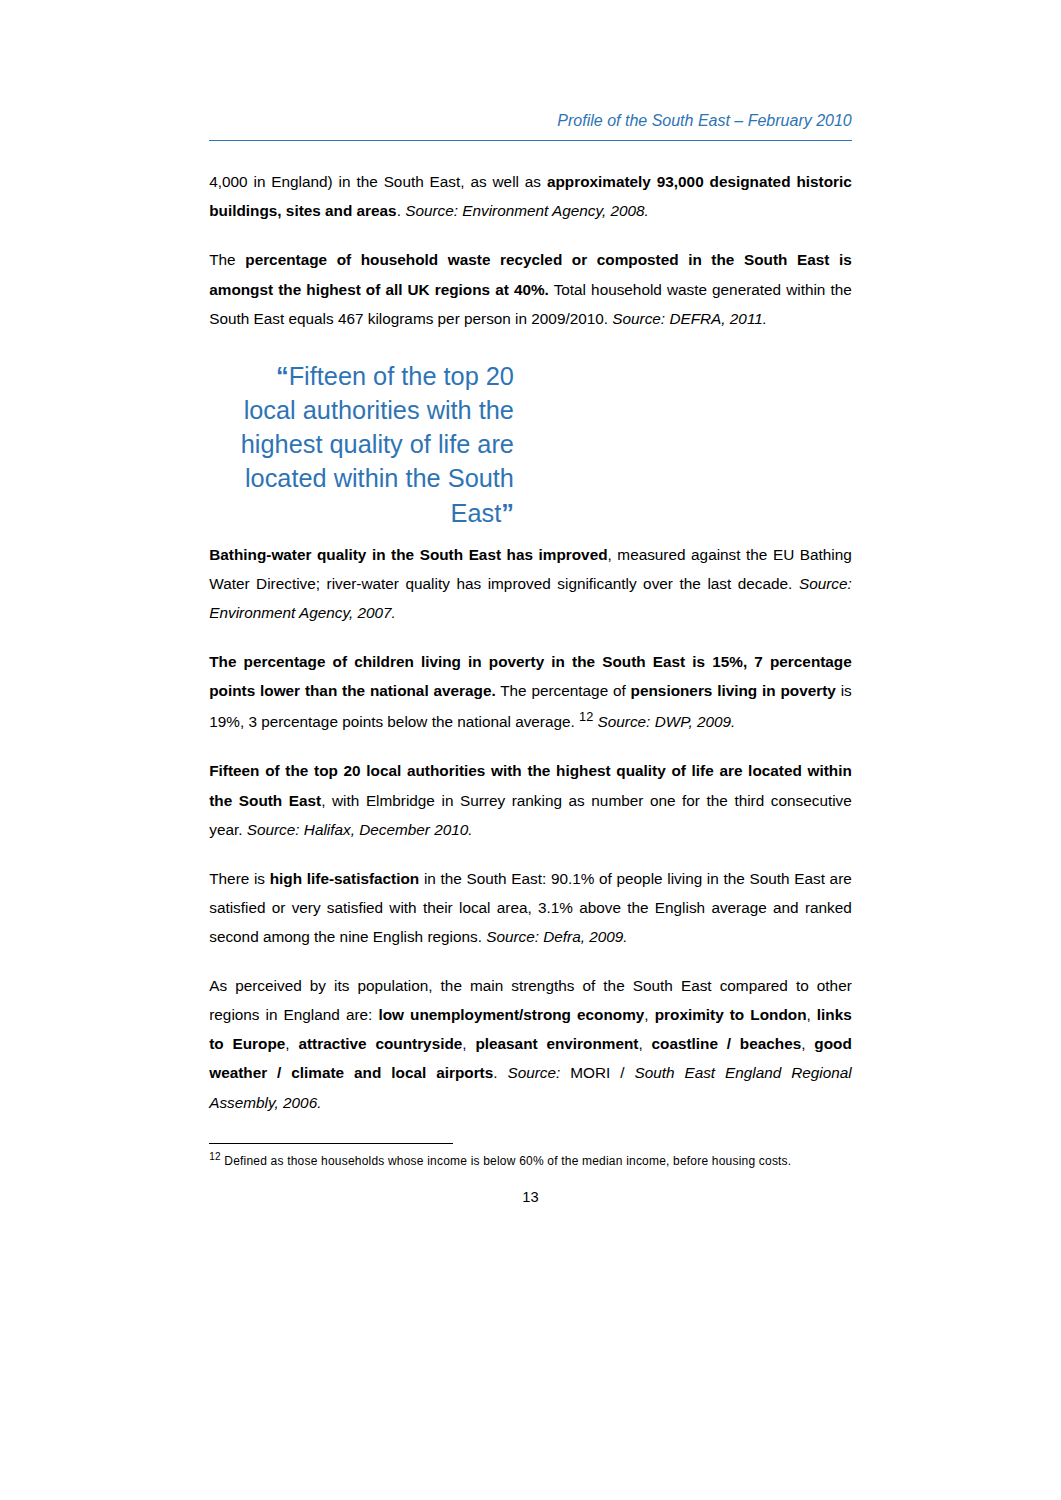Profile of the South East – February 2010
4,000 in England) in the South East, as well as approximately 93,000 designated historic buildings, sites and areas. Source: Environment Agency, 2008.
The percentage of household waste recycled or composted in the South East is amongst the highest of all UK regions at 40%. Total household waste generated within the South East equals 467 kilograms per person in 2009/2010. Source: DEFRA, 2011.
“Fifteen of the top 20 local authorities with the highest quality of life are located within the South East”
Bathing-water quality in the South East has improved, measured against the EU Bathing Water Directive; river-water quality has improved significantly over the last decade. Source: Environment Agency, 2007.
The percentage of children living in poverty in the South East is 15%, 7 percentage points lower than the national average. The percentage of pensioners living in poverty is 19%, 3 percentage points below the national average. 12 Source: DWP, 2009.
Fifteen of the top 20 local authorities with the highest quality of life are located within the South East, with Elmbridge in Surrey ranking as number one for the third consecutive year. Source: Halifax, December 2010.
There is high life-satisfaction in the South East: 90.1% of people living in the South East are satisfied or very satisfied with their local area, 3.1% above the English average and ranked second among the nine English regions. Source: Defra, 2009.
As perceived by its population, the main strengths of the South East compared to other regions in England are: low unemployment/strong economy, proximity to London, links to Europe, attractive countryside, pleasant environment, coastline / beaches, good weather / climate and local airports. Source: MORI / South East England Regional Assembly, 2006.
12 Defined as those households whose income is below 60% of the median income, before housing costs.
13